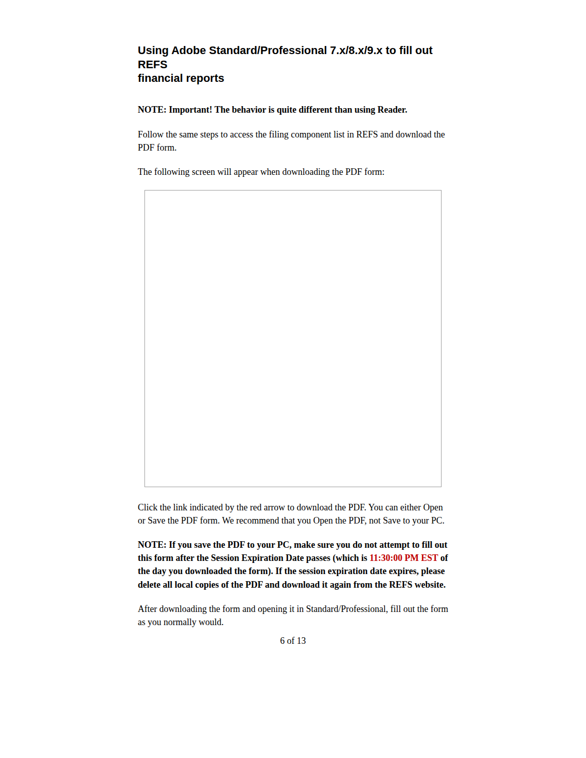Using Adobe Standard/Professional 7.x/8.x/9.x to fill out REFS
financial reports
NOTE: Important! The behavior is quite different than using Reader.
Follow the same steps to access the filing component list in REFS and download the PDF form.
The following screen will appear when downloading the PDF form:
Click the link indicated by the red arrow to download the PDF. You can either Open or Save the PDF form. We recommend that you Open the PDF, not Save to your PC.
NOTE: If you save the PDF to your PC, make sure you do not attempt to fill out this form after the Session Expiration Date passes (which is 11:30:00 PM EST of the day you downloaded the form). If the session expiration date expires, please delete all local copies of the PDF and download it again from the REFS website.
After downloading the form and opening it in Standard/Professional, fill out the form as you normally would.
6 of 13